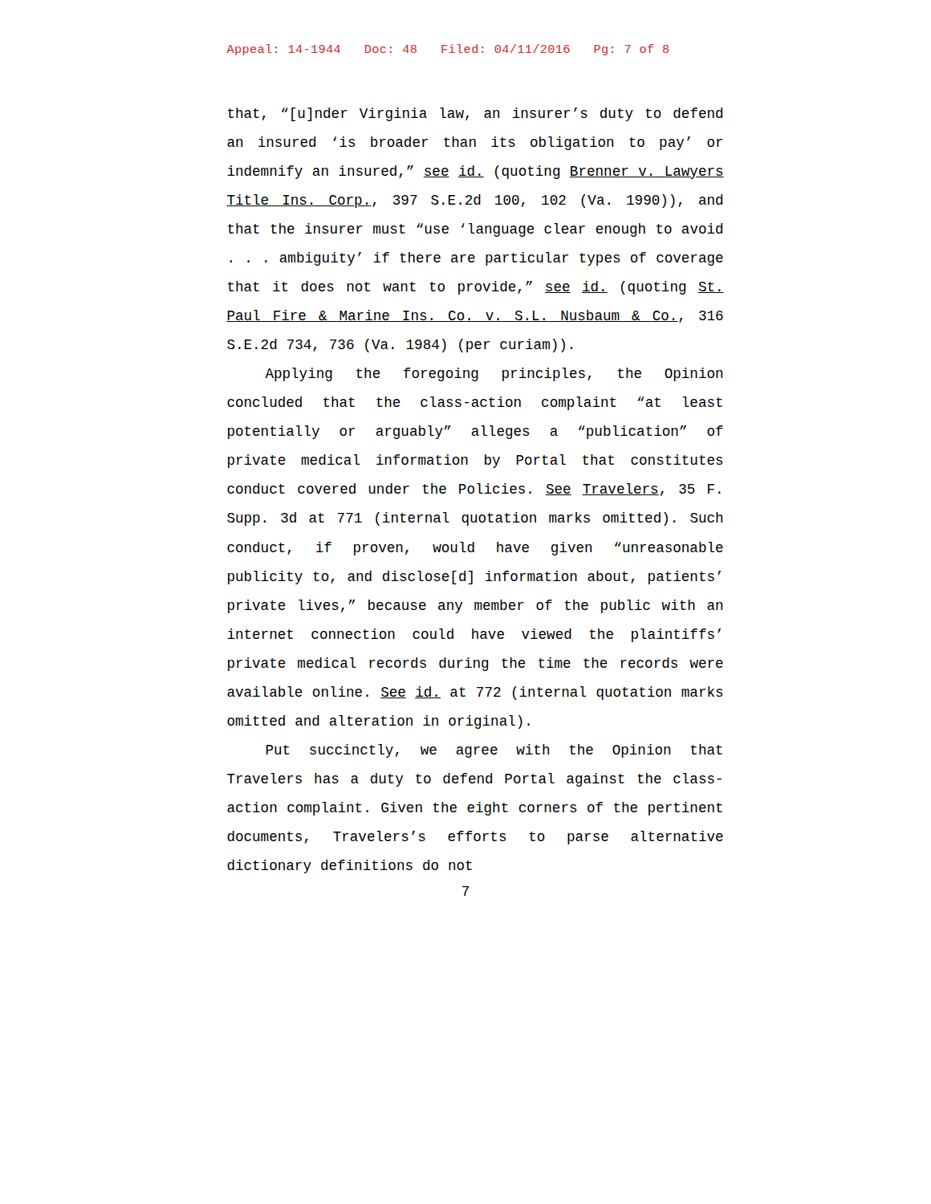Appeal: 14-1944 Doc: 48 Filed: 04/11/2016 Pg: 7 of 8
that, “[u]nder Virginia law, an insurer’s duty to defend an insured ‘is broader than its obligation to pay’ or indemnify an insured,” see id. (quoting Brenner v. Lawyers Title Ins. Corp., 397 S.E.2d 100, 102 (Va. 1990)), and that the insurer must “use ‘language clear enough to avoid . . . ambiguity’ if there are particular types of coverage that it does not want to provide,” see id. (quoting St. Paul Fire & Marine Ins. Co. v. S.L. Nusbaum & Co., 316 S.E.2d 734, 736 (Va. 1984) (per curiam)).
Applying the foregoing principles, the Opinion concluded that the class-action complaint “at least potentially or arguably” alleges a “publication” of private medical information by Portal that constitutes conduct covered under the Policies. See Travelers, 35 F. Supp. 3d at 771 (internal quotation marks omitted). Such conduct, if proven, would have given “unreasonable publicity to, and disclose[d] information about, patients’ private lives,” because any member of the public with an internet connection could have viewed the plaintiffs’ private medical records during the time the records were available online. See id. at 772 (internal quotation marks omitted and alteration in original).
Put succinctly, we agree with the Opinion that Travelers has a duty to defend Portal against the class-action complaint. Given the eight corners of the pertinent documents, Travelers’s efforts to parse alternative dictionary definitions do not
7